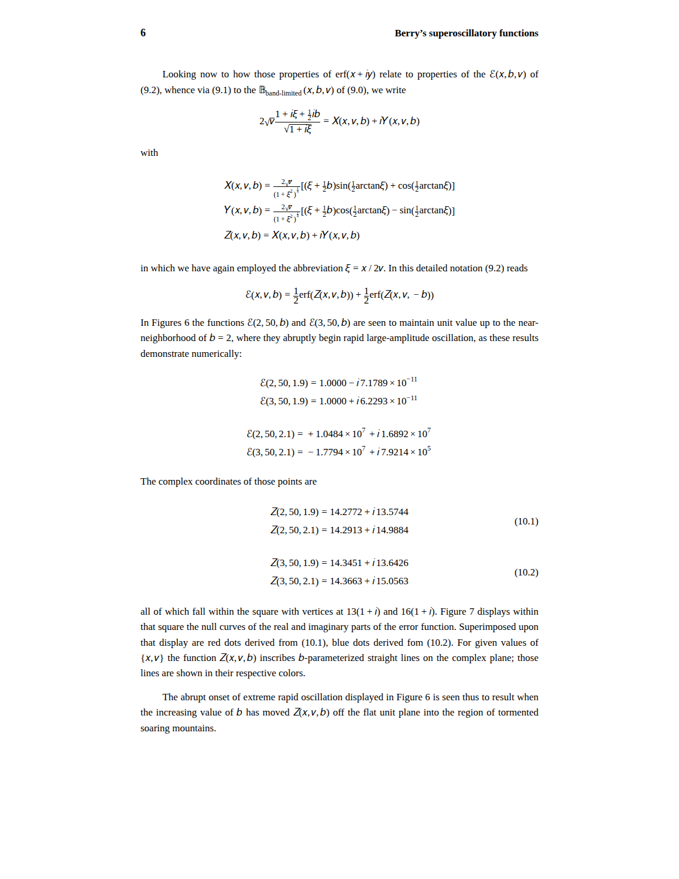6 Berry’s superoscillatory functions
Looking now to how those properties of erf(x+iy) relate to properties of the ℰ(x,b,ν) of (9.2), whence via (9.1) to the 𝔹band-limited(x,b,ν) of (9.0), we write
2ν 1+iξ+12ib 1+iξ = X(x,ν,b) + iY(x,ν,b)
with
X(x,ν,b)= 2ν (1+ξ2)14 [ (ξ+12b) ⁡sin (12arctan⁡ξ) + cos⁡ (12arctan⁡ξ) ]
Y(x,ν,b)= 2ν (1+ξ2)14 [ (ξ+12b) cos⁡ (12arctan⁡ξ) − sin⁡ (12arctan⁡ξ) ]
Z(x,ν,b)= X(x,ν,b) +iY(x,ν,b)
in which we have again employed the abbreviation ξ=x/2ν. In this detailed notation (9.2) reads
ℰ(x,ν,b)= 12erf⁡ (Z(x,ν,b)) + 12erf⁡ (Z(x,ν,−b))
In Figures 6 the functions ℰ(2,50,b) and ℰ(3,50,b) are seen to maintain unit value up to the near-neighborhood of b=2, where they abruptly begin rapid large-amplitude oscillation, as these results demonstrate numerically:
ℰ(2,50,1.9)= 1.0000−i7.1789×10−11
ℰ(3,50,1.9)= 1.0000+i6.2293×10−11
ℰ(2,50,2.1)= +1.0484×107 +i1.6892×107
ℰ(3,50,2.1)= −1.7794×107 +i7.9214×105
The complex coordinates of those points are
Z(2,50,1.9)= 14.2772+i13.5744
Z(2,50,2.1)= 14.2913+i14.9884
(10.1)
Z(3,50,1.9)= 14.3451+i13.6426
Z(3,50,2.1)= 14.3663+i15.0563
(10.2)
all of which fall within the square with vertices at 13(1+i) and 16(1+i). Figure 7 displays within that square the null curves of the real and imaginary parts of the error function. Superimposed upon that display are red dots derived from (10.1), blue dots derived fom (10.2). For given values of {x,ν} the function Z(x,ν,b) inscribes b-parameterized straight lines on the complex plane; those lines are shown in their respective colors.
The abrupt onset of extreme rapid oscillation displayed in Figure 6 is seen thus to result when the increasing value of b has moved Z(x,ν,b) off the flat unit plane into the region of tormented soaring mountains.